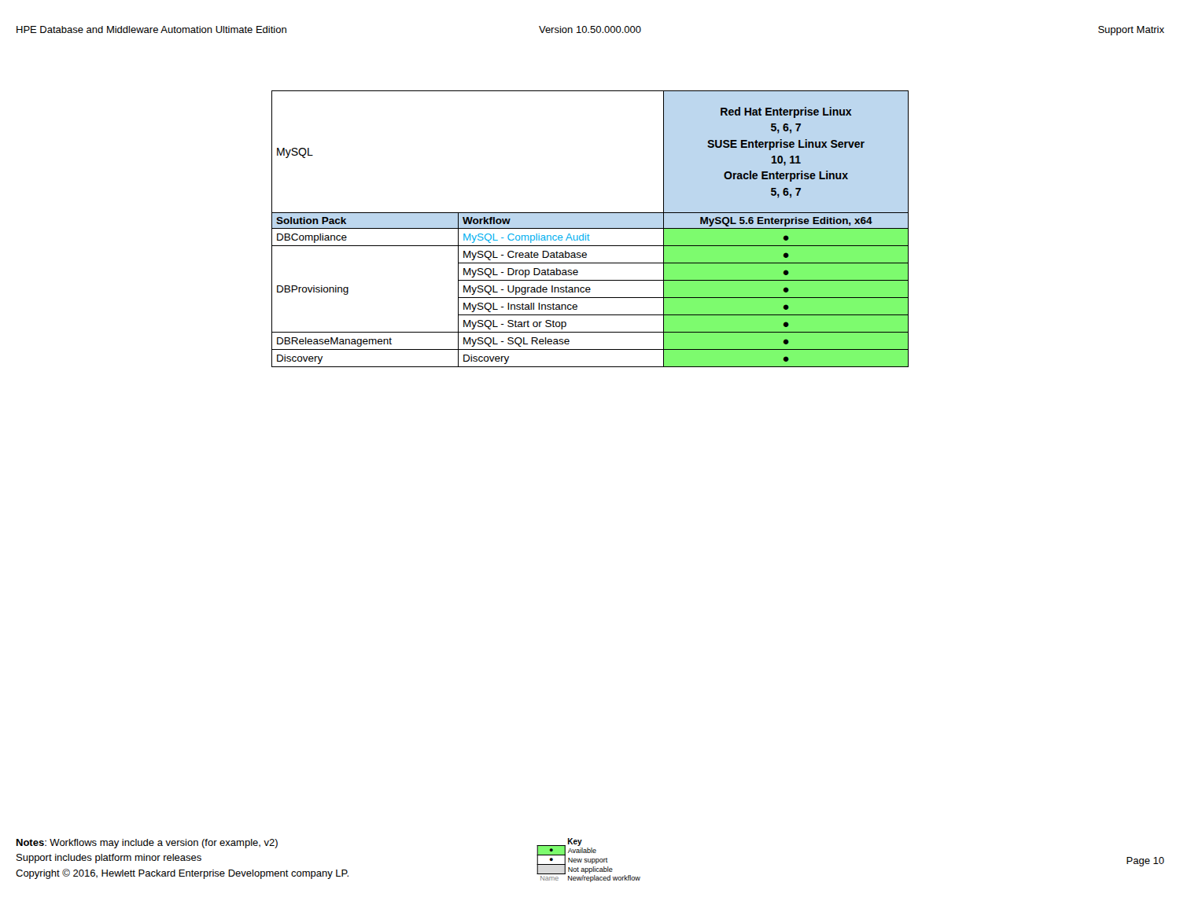HPE Database and Middleware Automation Ultimate Edition
Version 10.50.000.000
Support Matrix
| MySQL | Red Hat Enterprise Linux 5, 6, 7 SUSE Enterprise Linux Server 10, 11 Oracle Enterprise Linux 5, 6, 7 |
| Solution Pack | Workflow | MySQL 5.6 Enterprise Edition, x64 |
| DBCompliance | MySQL - Compliance Audit | ● |
| DBProvisioning | MySQL - Create Database | ● |
| MySQL - Drop Database | ● |
| MySQL - Upgrade Instance | ● |
| MySQL - Install Instance | ● |
| MySQL - Start or Stop | ● |
| DBReleaseManagement | MySQL - SQL Release | ● |
| Discovery | Discovery | ● |
Notes: Workflows may include a version (for example, v2)
Support includes platform minor releases
Copyright © 2016, Hewlett Packard Enterprise Development company LP.
| | Key |
| ● | Available |
| ● | New support |
| | Not applicable |
| Name | New/replaced workflow |
Page 10